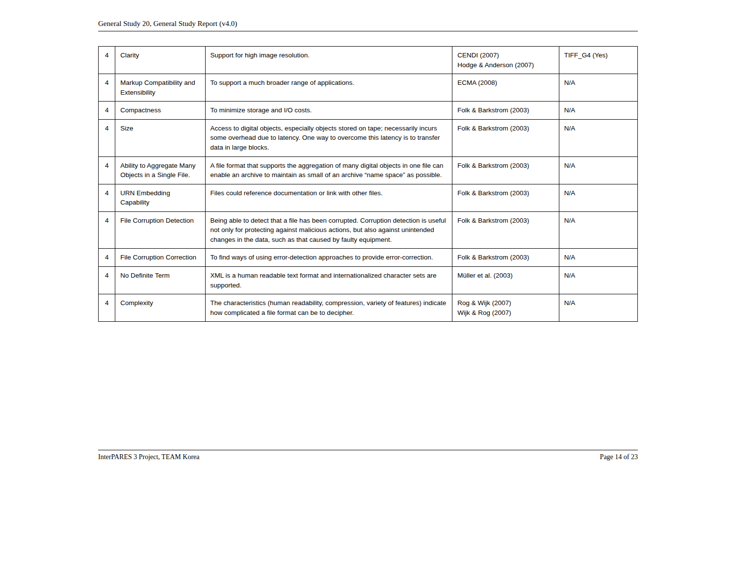General Study 20, General Study Report (v4.0)
| 4 | Clarity | Support for high image resolution. | CENDI (2007) Hodge & Anderson (2007) | TIFF_G4 (Yes) |
| 4 | Markup Compatibility and Extensibility | To support a much broader range of applications. | ECMA (2008) | N/A |
| 4 | Compactness | To minimize storage and I/O costs. | Folk & Barkstrom (2003) | N/A |
| 4 | Size | Access to digital objects, especially objects stored on tape; necessarily incurs some overhead due to latency. One way to overcome this latency is to transfer data in large blocks. | Folk & Barkstrom (2003) | N/A |
| 4 | Ability to Aggregate Many Objects in a Single File. | A file format that supports the aggregation of many digital objects in one file can enable an archive to maintain as small of an archive “name space” as possible. | Folk & Barkstrom (2003) | N/A |
| 4 | URN Embedding Capability | Files could reference documentation or link with other files. | Folk & Barkstrom (2003) | N/A |
| 4 | File Corruption Detection | Being able to detect that a file has been corrupted. Corruption detection is useful not only for protecting against malicious actions, but also against unintended changes in the data, such as that caused by faulty equipment. | Folk & Barkstrom (2003) | N/A |
| 4 | File Corruption Correction | To find ways of using error-detection approaches to provide error-correction. | Folk & Barkstrom (2003) | N/A |
| 4 | No Definite Term | XML is a human readable text format and internationalized character sets are supported. | Müller et al. (2003) | N/A |
| 4 | Complexity | The characteristics (human readability, compression, variety of features) indicate how complicated a file format can be to decipher. | Rog & Wijk (2007) Wijk & Rog (2007) | N/A |
InterPARES 3 Project, TEAM Korea Page 14 of 23